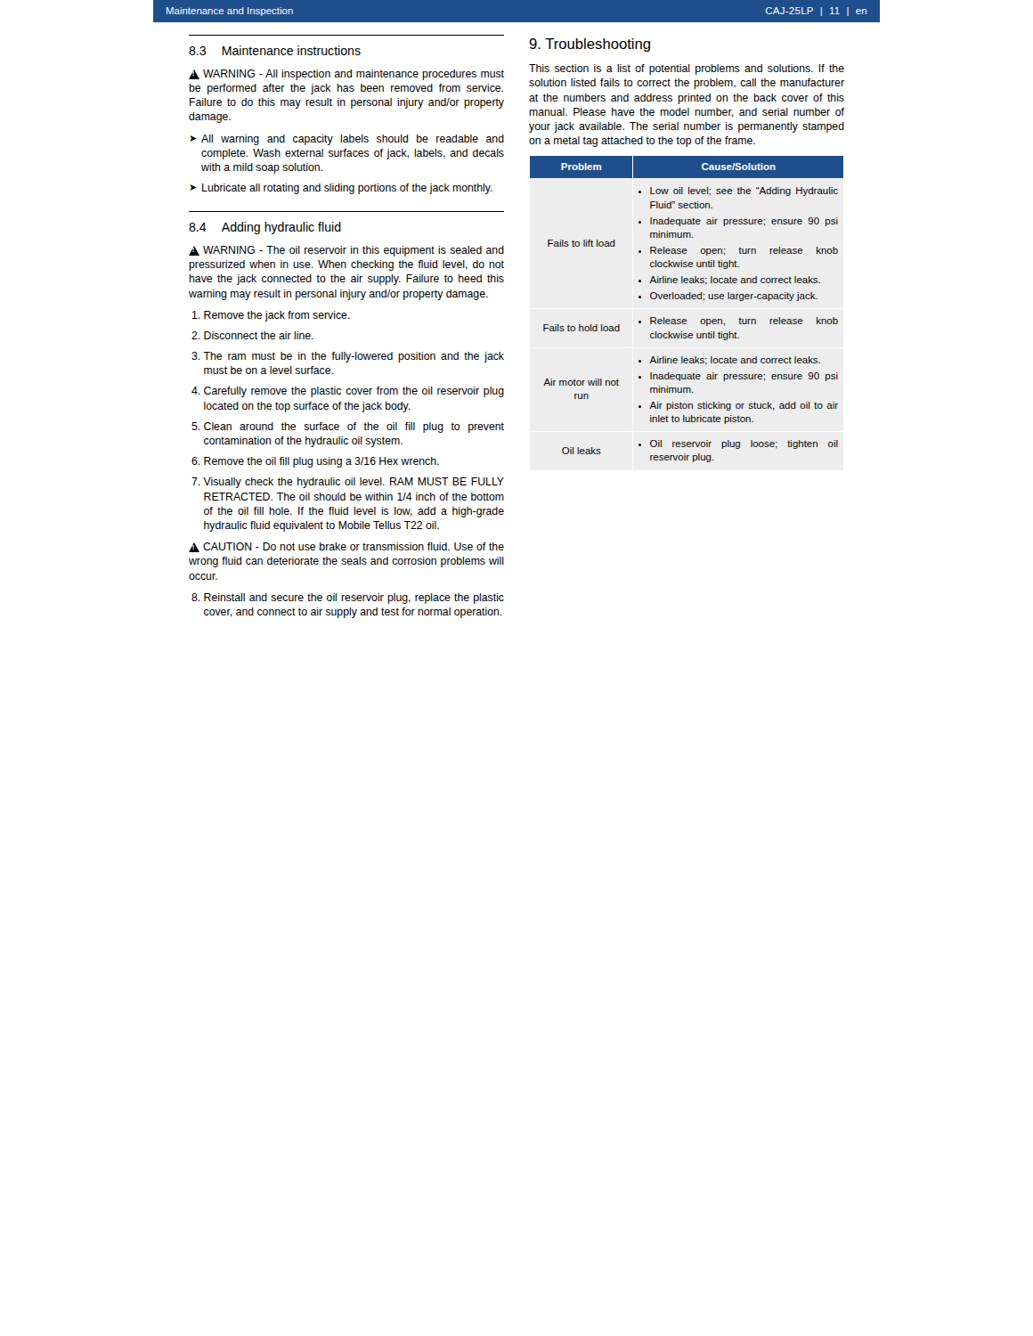Maintenance and Inspection
CAJ-25LP | 11 | en
8.3 Maintenance instructions
WARNING - All inspection and maintenance procedures must be performed after the jack has been removed from service. Failure to do this may result in personal injury and/or property damage.
All warning and capacity labels should be readable and complete. Wash external surfaces of jack, labels, and decals with a mild soap solution.
Lubricate all rotating and sliding portions of the jack monthly.
8.4 Adding hydraulic fluid
WARNING - The oil reservoir in this equipment is sealed and pressurized when in use. When checking the fluid level, do not have the jack connected to the air supply. Failure to heed this warning may result in personal injury and/or property damage.
Remove the jack from service.
Disconnect the air line.
The ram must be in the fully-lowered position and the jack must be on a level surface.
Carefully remove the plastic cover from the oil reservoir plug located on the top surface of the jack body.
Clean around the surface of the oil fill plug to prevent contamination of the hydraulic oil system.
Remove the oil fill plug using a 3/16 Hex wrench.
Visually check the hydraulic oil level. RAM MUST BE FULLY RETRACTED. The oil should be within 1/4 inch of the bottom of the oil fill hole. If the fluid level is low, add a high-grade hydraulic fluid equivalent to Mobile Tellus T22 oil.
CAUTION - Do not use brake or transmission fluid. Use of the wrong fluid can deteriorate the seals and corrosion problems will occur.
Reinstall and secure the oil reservoir plug, replace the plastic cover, and connect to air supply and test for normal operation.
9. Troubleshooting
This section is a list of potential problems and solutions. If the solution listed fails to correct the problem, call the manufacturer at the numbers and address printed on the back cover of this manual. Please have the model number, and serial number of your jack available. The serial number is permanently stamped on a metal tag attached to the top of the frame.
| Problem | Cause/Solution |
| --- | --- |
| Fails to lift load | Low oil level; see the “Adding Hydraulic Fluid” section. Inadequate air pressure; ensure 90 psi minimum. Release open; turn release knob clockwise until tight. Airline leaks; locate and correct leaks. Overloaded; use larger-capacity jack. |
| Fails to hold load | Release open, turn release knob clockwise until tight. |
| Air motor will not run | Airline leaks; locate and correct leaks. Inadequate air pressure; ensure 90 psi minimum. Air piston sticking or stuck, add oil to air inlet to lubricate piston. |
| Oil leaks | Oil reservoir plug loose; tighten oil reservoir plug. |